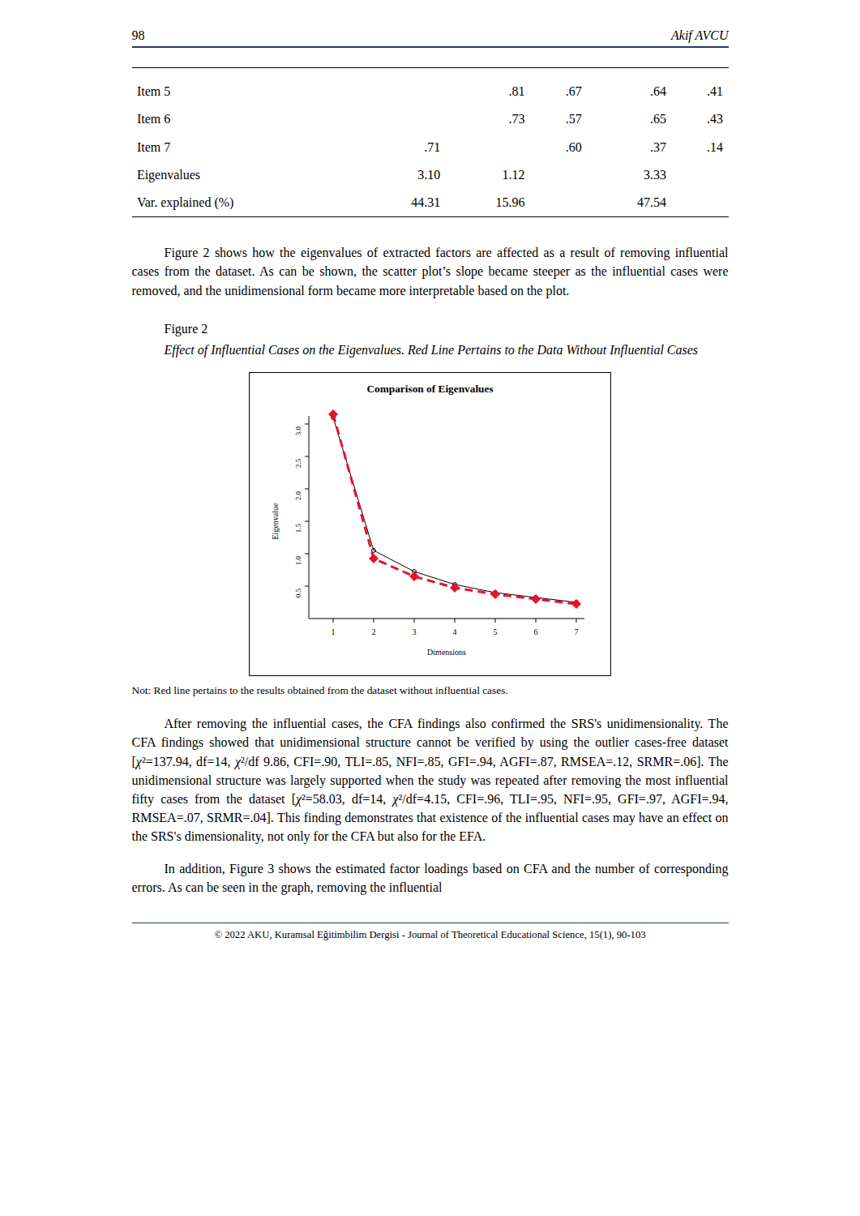98 Akif AVCU
| Item 5 | | .81 | .67 | .64 | .41 |
| Item 6 | | .73 | .57 | .65 | .43 |
| Item 7 | .71 | | .60 | .37 | .14 |
| Eigenvalues | 3.10 | 1.12 | | 3.33 | |
| Var. explained (%) | 44.31 | 15.96 | | 47.54 | |
Figure 2 shows how the eigenvalues of extracted factors are affected as a result of removing influential cases from the dataset. As can be shown, the scatter plot’s slope became steeper as the influential cases were removed, and the unidimensional form became more interpretable based on the plot.
Figure 2
Effect of Influential Cases on the Eigenvalues. Red Line Pertains to the Data Without Influential Cases
Comparison of Eigenvalues
3.0 2.5 2.0 1.5 1.0 0.5 Eigenvalue 1 2 3 4 5 6 7 Dimensions
Not: Red line pertains to the results obtained from the dataset without influential cases.
After removing the influential cases, the CFA findings also confirmed the SRS's unidimensionality. The CFA findings showed that unidimensional structure cannot be verified by using the outlier cases-free dataset [χ²=137.94, df=14, χ²/df 9.86, CFI=.90, TLI=.85, NFI=.85, GFI=.94, AGFI=.87, RMSEA=.12, SRMR=.06]. The unidimensional structure was largely supported when the study was repeated after removing the most influential fifty cases from the dataset [χ²=58.03, df=14, χ²/df=4.15, CFI=.96, TLI=.95, NFI=.95, GFI=.97, AGFI=.94, RMSEA=.07, SRMR=.04]. This finding demonstrates that existence of the influential cases may have an effect on the SRS's dimensionality, not only for the CFA but also for the EFA.
In addition, Figure 3 shows the estimated factor loadings based on CFA and the number of corresponding errors. As can be seen in the graph, removing the influential
© 2022 AKU, Kuramsal Eğitimbilim Dergisi - Journal of Theoretical Educational Science, 15(1), 90-103